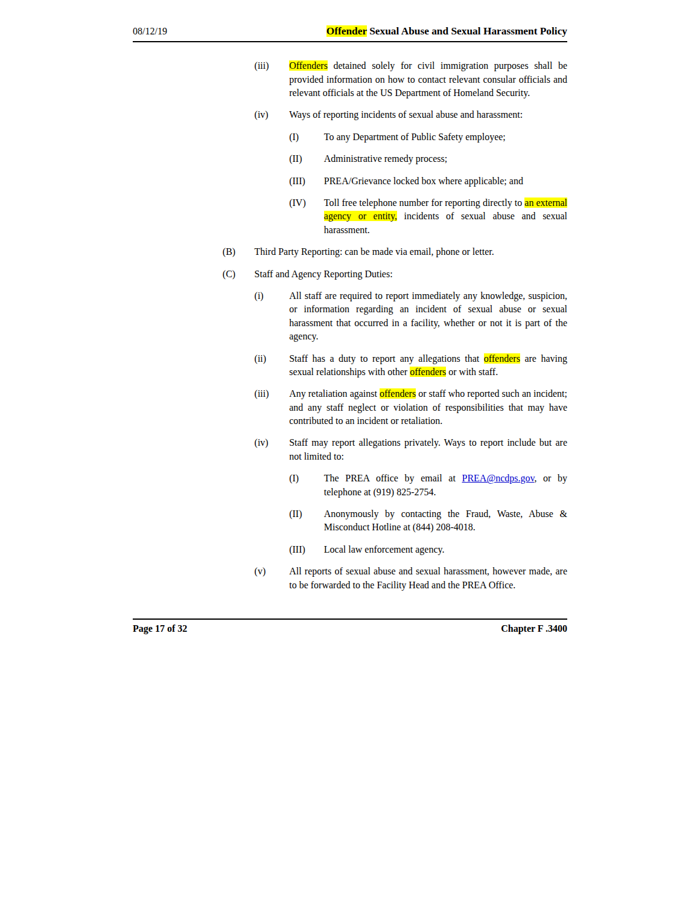08/12/19 Offender Sexual Abuse and Sexual Harassment Policy
(iii) Offenders detained solely for civil immigration purposes shall be provided information on how to contact relevant consular officials and relevant officials at the US Department of Homeland Security.
(iv) Ways of reporting incidents of sexual abuse and harassment:
(I) To any Department of Public Safety employee;
(II) Administrative remedy process;
(III) PREA/Grievance locked box where applicable; and
(IV) Toll free telephone number for reporting directly to an external agency or entity, incidents of sexual abuse and sexual harassment.
(B) Third Party Reporting: can be made via email, phone or letter.
(C) Staff and Agency Reporting Duties:
(i) All staff are required to report immediately any knowledge, suspicion, or information regarding an incident of sexual abuse or sexual harassment that occurred in a facility, whether or not it is part of the agency.
(ii) Staff has a duty to report any allegations that offenders are having sexual relationships with other offenders or with staff.
(iii) Any retaliation against offenders or staff who reported such an incident; and any staff neglect or violation of responsibilities that may have contributed to an incident or retaliation.
(iv) Staff may report allegations privately. Ways to report include but are not limited to:
(I) The PREA office by email at PREA@ncdps.gov, or by telephone at (919) 825-2754.
(II) Anonymously by contacting the Fraud, Waste, Abuse & Misconduct Hotline at (844) 208-4018.
(III) Local law enforcement agency.
(v) All reports of sexual abuse and sexual harassment, however made, are to be forwarded to the Facility Head and the PREA Office.
Page 17 of 32 Chapter F .3400